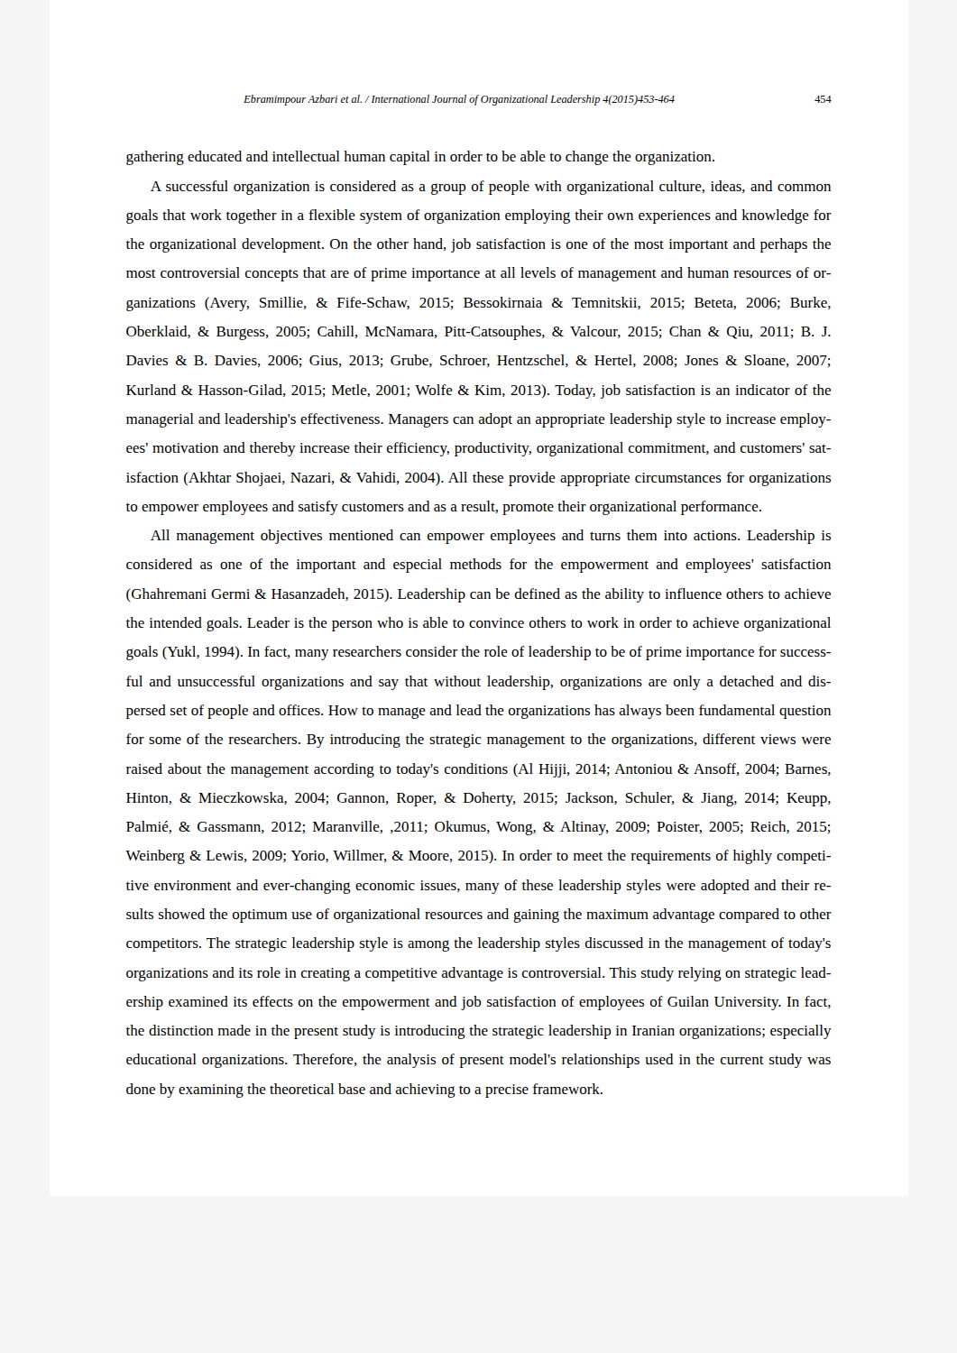Ebramimpour Azbari et al. / International Journal of Organizational Leadership 4(2015)453-464 454
gathering educated and intellectual human capital in order to be able to change the organization.
A successful organization is considered as a group of people with organizational culture, ideas, and common goals that work together in a flexible system of organization employing their own experiences and knowledge for the organizational development. On the other hand, job satisfaction is one of the most important and perhaps the most controversial concepts that are of prime importance at all levels of management and human resources of organizations (Avery, Smillie, & Fife-Schaw, 2015; Bessokirnaia & Temnitskii, 2015; Beteta, 2006; Burke, Oberklaid, & Burgess, 2005; Cahill, McNamara, Pitt-Catsouphes, & Valcour, 2015; Chan & Qiu, 2011; B. J. Davies & B. Davies, 2006; Gius, 2013; Grube, Schroer, Hentzschel, & Hertel, 2008; Jones & Sloane, 2007; Kurland & Hasson-Gilad, 2015; Metle, 2001; Wolfe & Kim, 2013). Today, job satisfaction is an indicator of the managerial and leadership's effectiveness. Managers can adopt an appropriate leadership style to increase employees' motivation and thereby increase their efficiency, productivity, organizational commitment, and customers' satisfaction (Akhtar Shojaei, Nazari, & Vahidi, 2004). All these provide appropriate circumstances for organizations to empower employees and satisfy customers and as a result, promote their organizational performance.
All management objectives mentioned can empower employees and turns them into actions. Leadership is considered as one of the important and especial methods for the empowerment and employees' satisfaction (Ghahremani Germi & Hasanzadeh, 2015). Leadership can be defined as the ability to influence others to achieve the intended goals. Leader is the person who is able to convince others to work in order to achieve organizational goals (Yukl, 1994). In fact, many researchers consider the role of leadership to be of prime importance for successful and unsuccessful organizations and say that without leadership, organizations are only a detached and dispersed set of people and offices. How to manage and lead the organizations has always been fundamental question for some of the researchers. By introducing the strategic management to the organizations, different views were raised about the management according to today's conditions (Al Hijji, 2014; Antoniou & Ansoff, 2004; Barnes, Hinton, & Mieczkowska, 2004; Gannon, Roper, & Doherty, 2015; Jackson, Schuler, & Jiang, 2014; Keupp, Palmié, & Gassmann, 2012; Maranville, ,2011; Okumus, Wong, & Altinay, 2009; Poister, 2005; Reich, 2015; Weinberg & Lewis, 2009; Yorio, Willmer, & Moore, 2015). In order to meet the requirements of highly competitive environment and ever-changing economic issues, many of these leadership styles were adopted and their results showed the optimum use of organizational resources and gaining the maximum advantage compared to other competitors. The strategic leadership style is among the leadership styles discussed in the management of today's organizations and its role in creating a competitive advantage is controversial. This study relying on strategic leadership examined its effects on the empowerment and job satisfaction of employees of Guilan University. In fact, the distinction made in the present study is introducing the strategic leadership in Iranian organizations; especially educational organizations. Therefore, the analysis of present model's relationships used in the current study was done by examining the theoretical base and achieving to a precise framework.